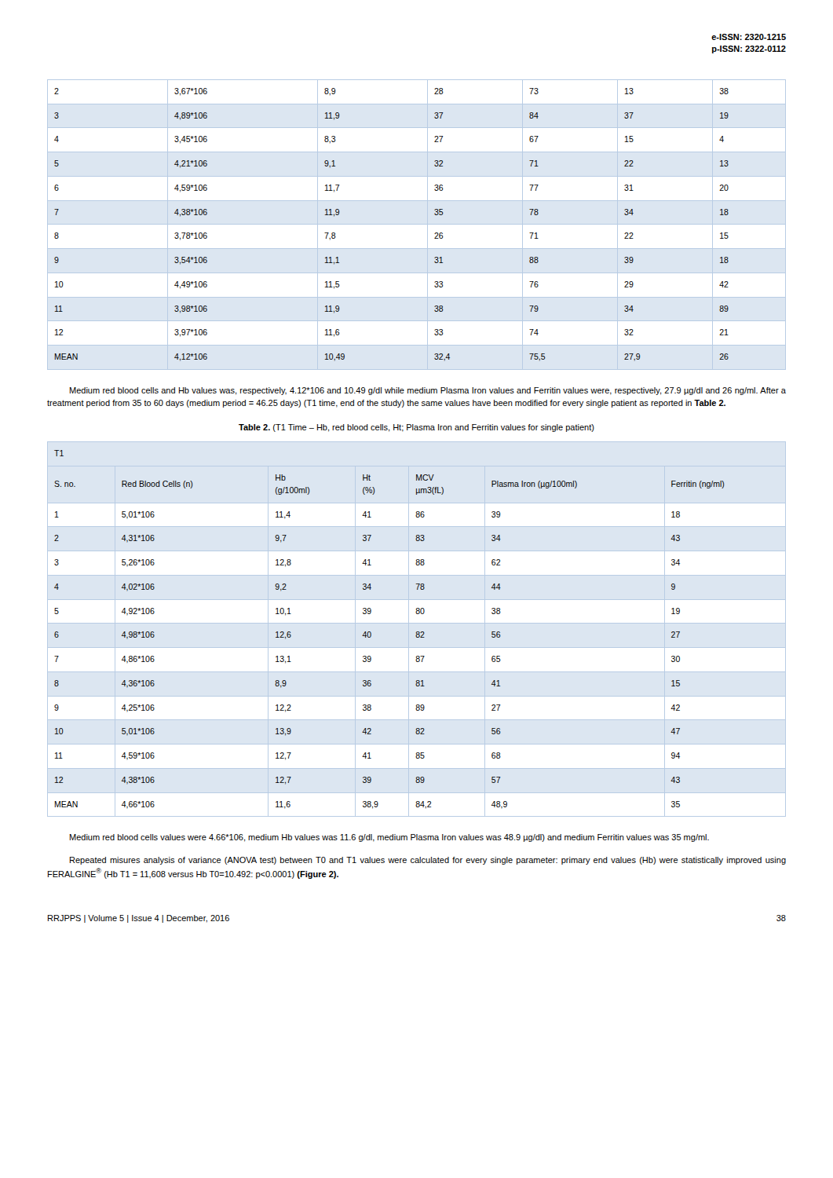e-ISSN: 2320-1215
p-ISSN: 2322-0112
| 2 | 3,67*106 | 8,9 | 28 | 73 | 13 | 38 |
| 3 | 4,89*106 | 11,9 | 37 | 84 | 37 | 19 |
| 4 | 3,45*106 | 8,3 | 27 | 67 | 15 | 4 |
| 5 | 4,21*106 | 9,1 | 32 | 71 | 22 | 13 |
| 6 | 4,59*106 | 11,7 | 36 | 77 | 31 | 20 |
| 7 | 4,38*106 | 11,9 | 35 | 78 | 34 | 18 |
| 8 | 3,78*106 | 7,8 | 26 | 71 | 22 | 15 |
| 9 | 3,54*106 | 11,1 | 31 | 88 | 39 | 18 |
| 10 | 4,49*106 | 11,5 | 33 | 76 | 29 | 42 |
| 11 | 3,98*106 | 11,9 | 38 | 79 | 34 | 89 |
| 12 | 3,97*106 | 11,6 | 33 | 74 | 32 | 21 |
| MEAN | 4,12*106 | 10,49 | 32,4 | 75,5 | 27,9 | 26 |
Medium red blood cells and Hb values was, respectively, 4.12*106 and 10.49 g/dl while medium Plasma Iron values and Ferritin values were, respectively, 27.9 µg/dl and 26 ng/ml. After a treatment period from 35 to 60 days (medium period = 46.25 days) (T1 time, end of the study) the same values have been modified for every single patient as reported in Table 2.
Table 2. (T1 Time – Hb, red blood cells, Ht; Plasma Iron and Ferritin values for single patient)
| T1 |
| S. no. | Red Blood Cells (n) | Hb (g/100ml) | Ht (%) | MCV µm3(fL) | Plasma Iron (µg/100ml) | Ferritin (ng/ml) |
| 1 | 5,01*106 | 11,4 | 41 | 86 | 39 | 18 |
| 2 | 4,31*106 | 9,7 | 37 | 83 | 34 | 43 |
| 3 | 5,26*106 | 12,8 | 41 | 88 | 62 | 34 |
| 4 | 4,02*106 | 9,2 | 34 | 78 | 44 | 9 |
| 5 | 4,92*106 | 10,1 | 39 | 80 | 38 | 19 |
| 6 | 4,98*106 | 12,6 | 40 | 82 | 56 | 27 |
| 7 | 4,86*106 | 13,1 | 39 | 87 | 65 | 30 |
| 8 | 4,36*106 | 8,9 | 36 | 81 | 41 | 15 |
| 9 | 4,25*106 | 12,2 | 38 | 89 | 27 | 42 |
| 10 | 5,01*106 | 13,9 | 42 | 82 | 56 | 47 |
| 11 | 4,59*106 | 12,7 | 41 | 85 | 68 | 94 |
| 12 | 4,38*106 | 12,7 | 39 | 89 | 57 | 43 |
| MEAN | 4,66*106 | 11,6 | 38,9 | 84,2 | 48,9 | 35 |
Medium red blood cells values were 4.66*106, medium Hb values was 11.6 g/dl, medium Plasma Iron values was 48.9 µg/dl) and medium Ferritin values was 35 mg/ml.
Repeated misures analysis of variance (ANOVA test) between T0 and T1 values were calculated for every single parameter: primary end values (Hb) were statistically improved using FERALGINE® (Hb T1 = 11,608 versus Hb T0=10.492: p<0.0001) (Figure 2).
RRJPPS | Volume 5 | Issue 4 | December, 2016 38